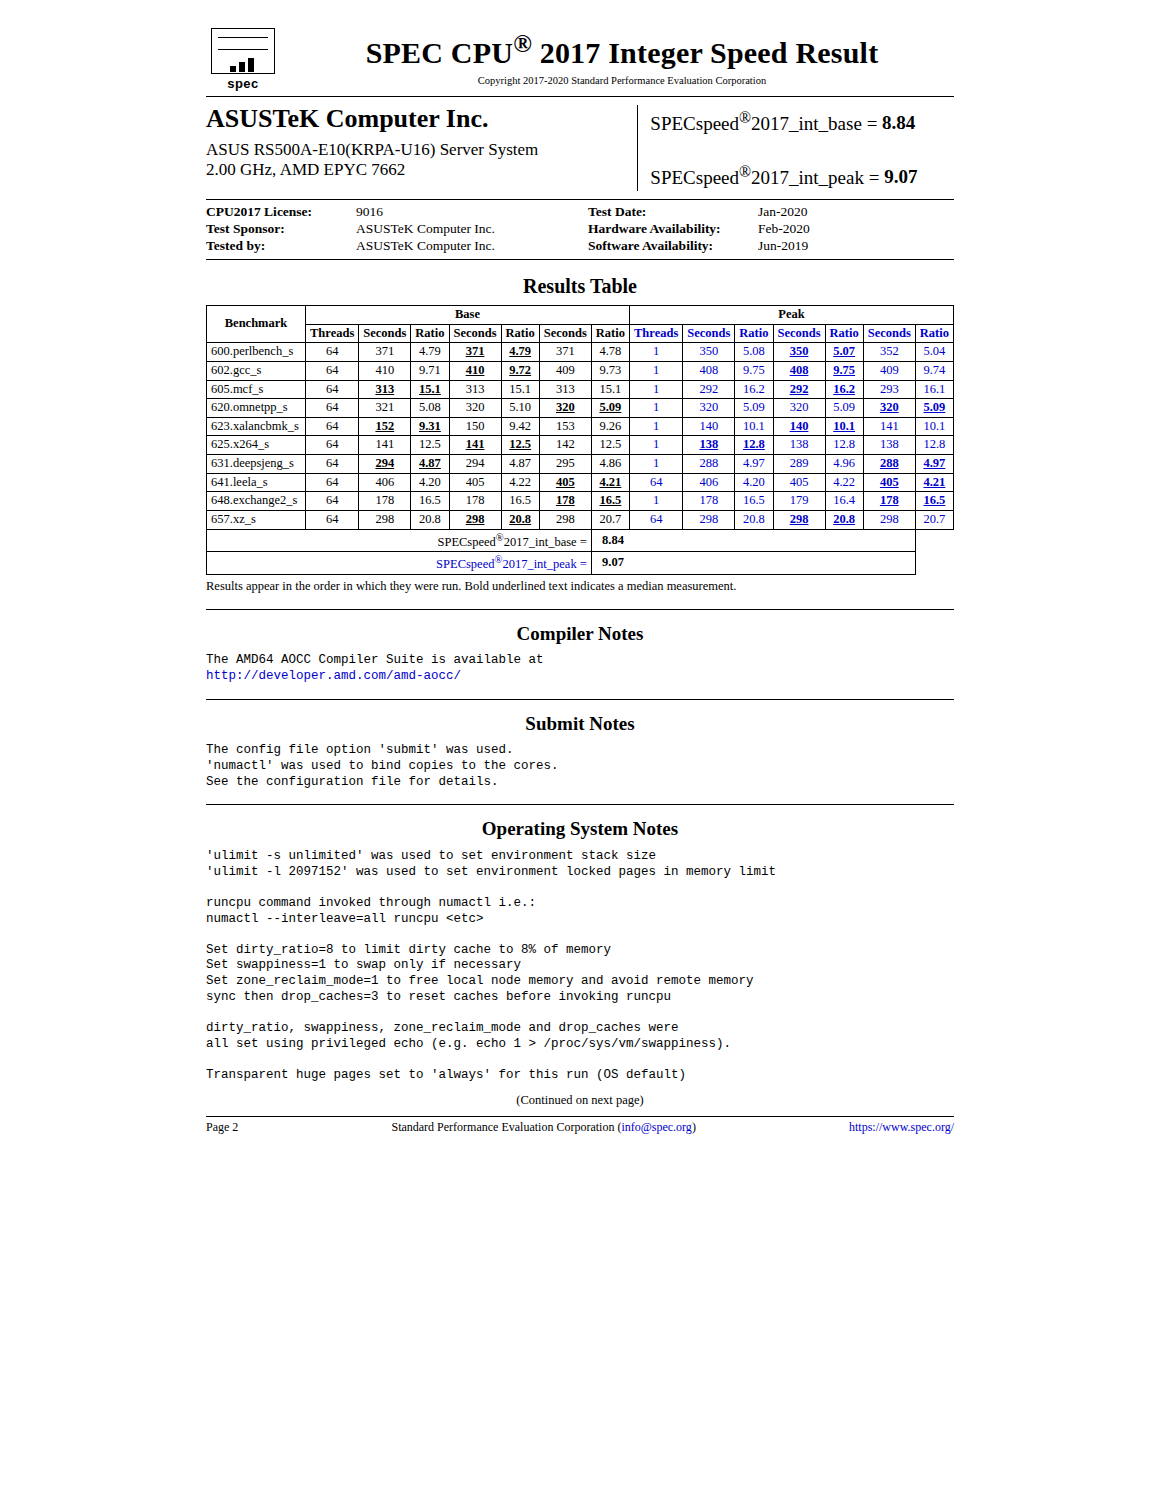spec
SPEC CPU® 2017 Integer Speed Result
Copyright 2017-2020 Standard Performance Evaluation Corporation
ASUSTeK Computer Inc.
ASUS RS500A-E10(KRPA-U16) Server System
2.00 GHz, AMD EPYC 7662
SPECspeed®2017_int_base = 8.84
SPECspeed®2017_int_peak = 9.07
CPU2017 License: 9016
Test Sponsor: ASUSTeK Computer Inc.
Tested by: ASUSTeK Computer Inc.
Test Date: Jan-2020
Hardware Availability: Feb-2020
Software Availability: Jun-2019
Results Table
| Benchmark | Base | Peak |
| --- | --- | --- |
| Threads | Seconds | Ratio | Seconds | Ratio | Seconds | Ratio | Threads | Seconds | Ratio | Seconds | Ratio | Seconds | Ratio |
| 600.perlbench_s | 64 | 371 | 4.79 | 371 | 4.79 | 371 | 4.78 | 1 | 350 | 5.08 | 350 | 5.07 | 352 | 5.04 |
| 602.gcc_s | 64 | 410 | 9.71 | 410 | 9.72 | 409 | 9.73 | 1 | 408 | 9.75 | 408 | 9.75 | 409 | 9.74 |
| 605.mcf_s | 64 | 313 | 15.1 | 313 | 15.1 | 313 | 15.1 | 1 | 292 | 16.2 | 292 | 16.2 | 293 | 16.1 |
| 620.omnetpp_s | 64 | 321 | 5.08 | 320 | 5.10 | 320 | 5.09 | 1 | 320 | 5.09 | 320 | 5.09 | 320 | 5.09 |
| 623.xalancbmk_s | 64 | 152 | 9.31 | 150 | 9.42 | 153 | 9.26 | 1 | 140 | 10.1 | 140 | 10.1 | 141 | 10.1 |
| 625.x264_s | 64 | 141 | 12.5 | 141 | 12.5 | 142 | 12.5 | 1 | 138 | 12.8 | 138 | 12.8 | 138 | 12.8 |
| 631.deepsjeng_s | 64 | 294 | 4.87 | 294 | 4.87 | 295 | 4.86 | 1 | 288 | 4.97 | 289 | 4.96 | 288 | 4.97 |
| 641.leela_s | 64 | 406 | 4.20 | 405 | 4.22 | 405 | 4.21 | 64 | 406 | 4.20 | 405 | 4.22 | 405 | 4.21 |
| 648.exchange2_s | 64 | 178 | 16.5 | 178 | 16.5 | 178 | 16.5 | 1 | 178 | 16.5 | 179 | 16.4 | 178 | 16.5 |
| 657.xz_s | 64 | 298 | 20.8 | 298 | 20.8 | 298 | 20.7 | 64 | 298 | 20.8 | 298 | 20.8 | 298 | 20.7 |
| SPECspeed ® 2017_int_base = | 8.84 |
| SPECspeed ® 2017_int_peak = | 9.07 |
Results appear in the order in which they were run. Bold underlined text indicates a median measurement.
Compiler Notes
The AMD64 AOCC Compiler Suite is available at
http://developer.amd.com/amd-aocc/
Submit Notes
The config file option 'submit' was used.
'numactl' was used to bind copies to the cores.
See the configuration file for details.
Operating System Notes
'ulimit -s unlimited' was used to set environment stack size
'ulimit -l 2097152' was used to set environment locked pages in memory limit

runcpu command invoked through numactl i.e.:
numactl --interleave=all runcpu <etc>

Set dirty_ratio=8 to limit dirty cache to 8% of memory
Set swappiness=1 to swap only if necessary
Set zone_reclaim_mode=1 to free local node memory and avoid remote memory
sync then drop_caches=3 to reset caches before invoking runcpu

dirty_ratio, swappiness, zone_reclaim_mode and drop_caches were
all set using privileged echo (e.g. echo 1 > /proc/sys/vm/swappiness).

Transparent huge pages set to 'always' for this run (OS default)
(Continued on next page)
Page 2
Standard Performance Evaluation Corporation (info@spec.org)
https://www.spec.org/